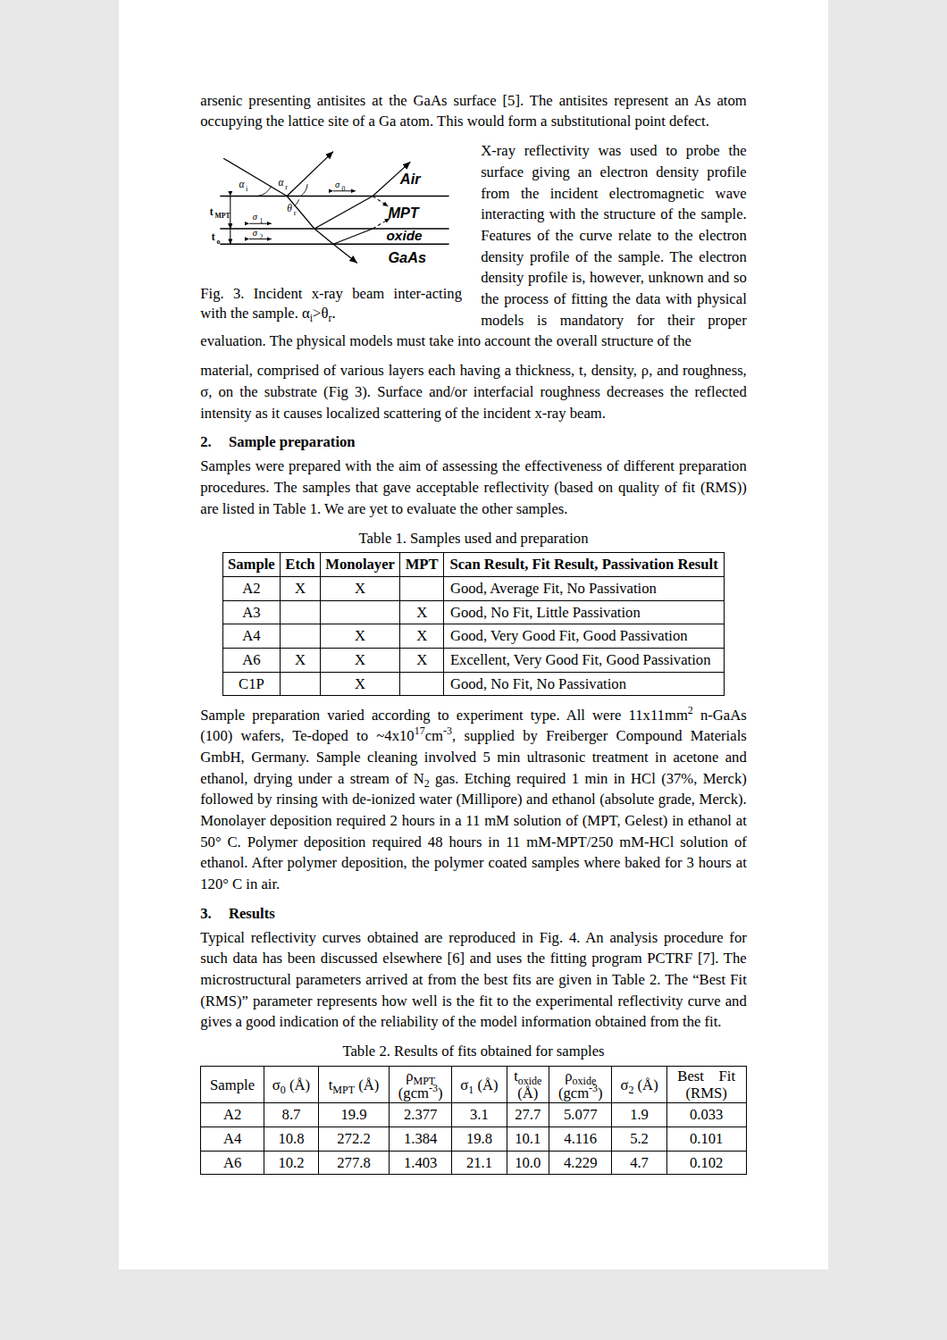arsenic presenting antisites at the GaAs surface [5]. The antisites represent an As atom occupying the lattice site of a Ga atom. This would form a substitutional point defect.
α i α r θ r σ 0 σ 1 σ 2 t MPT t o Air MPT oxide GaAs
Fig. 3. Incident x-ray beam inter-acting with the sample. αi>θr.
X-ray reflectivity was used to probe the surface giving an electron density profile from the incident electromagnetic wave interacting with the structure of the sample. Features of the curve relate to the electron density profile of the sample. The electron density profile is, however, unknown and so the process of fitting the data with physical models is mandatory for their proper evaluation. The physical models must take into account the overall structure of the
material, comprised of various layers each having a thickness, t, density, ρ, and roughness, σ, on the substrate (Fig 3). Surface and/or interfacial roughness decreases the reflected intensity as it causes localized scattering of the incident x-ray beam.
2. Sample preparation
Samples were prepared with the aim of assessing the effectiveness of different preparation procedures. The samples that gave acceptable reflectivity (based on quality of fit (RMS)) are listed in Table 1. We are yet to evaluate the other samples.
Table 1. Samples used and preparation
| Sample | Etch | Monolayer | MPT | Scan Result, Fit Result, Passivation Result |
| --- | --- | --- | --- | --- |
| A2 | X | X | | Good, Average Fit, No Passivation |
| A3 | | | X | Good, No Fit, Little Passivation |
| A4 | | X | X | Good, Very Good Fit, Good Passivation |
| A6 | X | X | X | Excellent, Very Good Fit, Good Passivation |
| C1P | | X | | Good, No Fit, No Passivation |
Sample preparation varied according to experiment type. All were 11x11mm2 n-GaAs (100) wafers, Te-doped to ~4x1017cm-3, supplied by Freiberger Compound Materials GmbH, Germany. Sample cleaning involved 5 min ultrasonic treatment in acetone and ethanol, drying under a stream of N2 gas. Etching required 1 min in HCl (37%, Merck) followed by rinsing with de-ionized water (Millipore) and ethanol (absolute grade, Merck). Monolayer deposition required 2 hours in a 11 mM solution of (MPT, Gelest) in ethanol at 50° C. Polymer deposition required 48 hours in 11 mM-MPT/250 mM-HCl solution of ethanol. After polymer deposition, the polymer coated samples where baked for 3 hours at 120° C in air.
3. Results
Typical reflectivity curves obtained are reproduced in Fig. 4. An analysis procedure for such data has been discussed elsewhere [6] and uses the fitting program PCTRF [7]. The microstructural parameters arrived at from the best fits are given in Table 2. The “Best Fit (RMS)” parameter represents how well is the fit to the experimental reflectivity curve and gives a good indication of the reliability of the model information obtained from the fit.
Table 2. Results of fits obtained for samples
| Sample | σ 0 (Å) | t MPT (Å) | ρ MPT (gcm -3 ) | σ 1 (Å) | t oxide (Å) | ρ oxide (gcm -3 ) | σ 2 (Å) | Best Fit (RMS) |
| A2 | 8.7 | 19.9 | 2.377 | 3.1 | 27.7 | 5.077 | 1.9 | 0.033 |
| A4 | 10.8 | 272.2 | 1.384 | 19.8 | 10.1 | 4.116 | 5.2 | 0.101 |
| A6 | 10.2 | 277.8 | 1.403 | 21.1 | 10.0 | 4.229 | 4.7 | 0.102 |